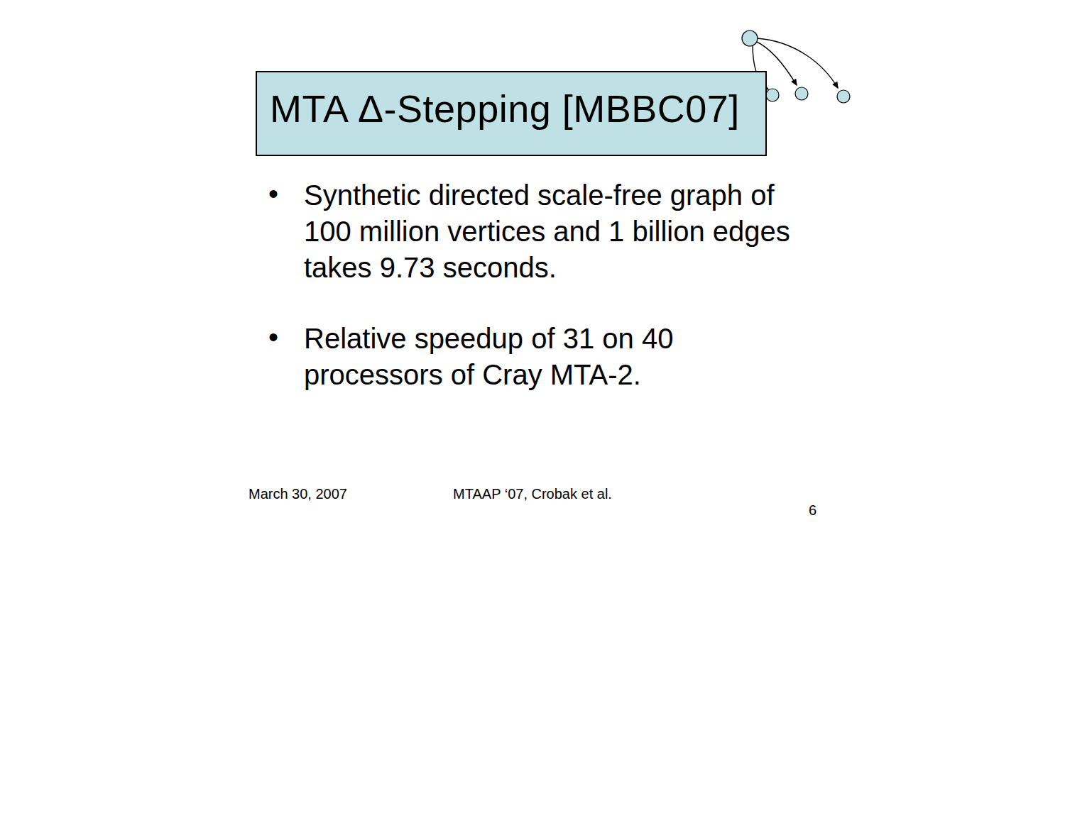MTA Δ-Stepping [MBBC07]
Synthetic directed scale-free graph of 100 million vertices and 1 billion edges takes 9.73 seconds.
Relative speedup of 31 on 40 processors of Cray MTA-2.
March 30, 2007 MTAAP ‘07, Crobak et al. 6